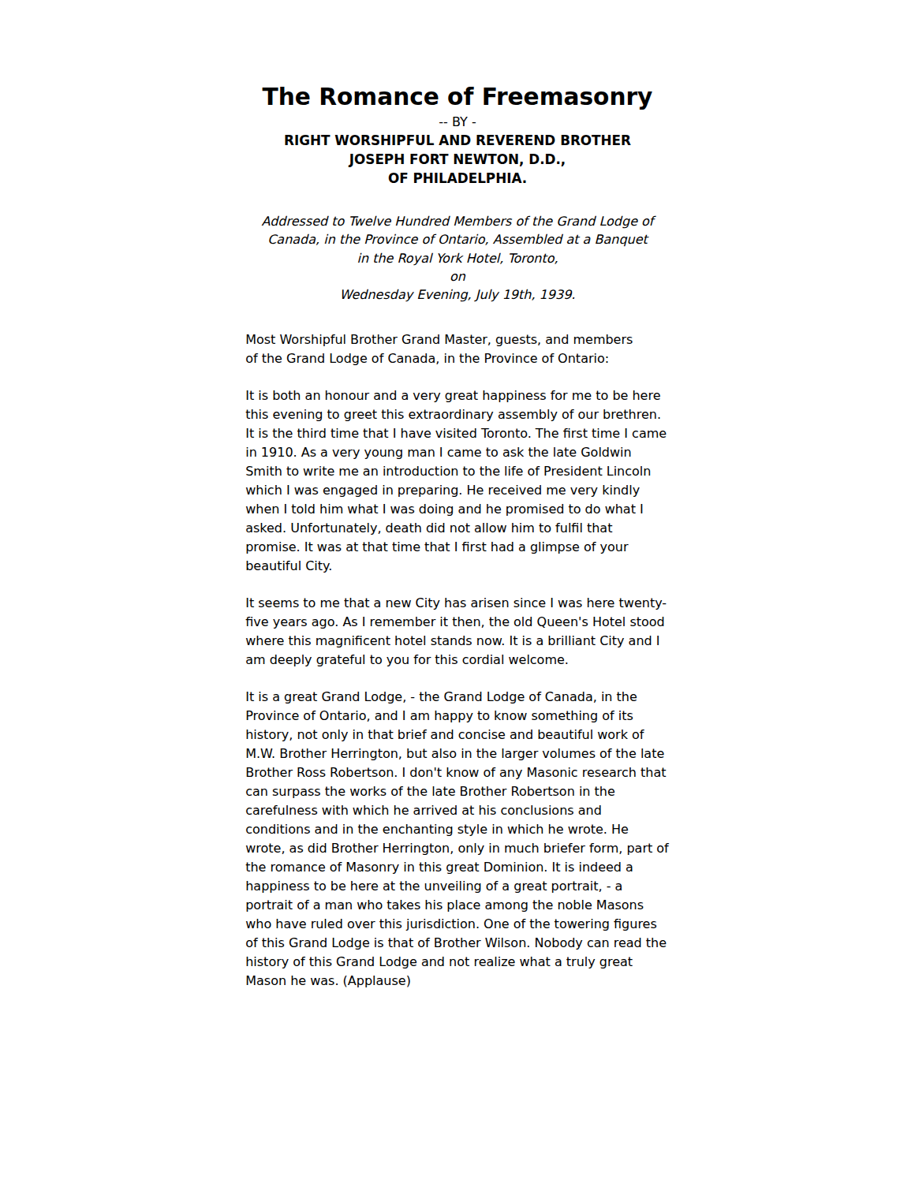The Romance of Freemasonry
-- BY -
RIGHT WORSHIPFUL AND REVEREND BROTHER
JOSEPH FORT NEWTON, D.D.,
OF PHILADELPHIA.
Addressed to Twelve Hundred Members of the Grand Lodge of
Canada, in the Province of Ontario, Assembled at a Banquet
in the Royal York Hotel, Toronto,
on
Wednesday Evening, July 19th, 1939.
Most Worshipful Brother Grand Master, guests, and members
of the Grand Lodge of Canada, in the Province of Ontario:
It is both an honour and a very great happiness for me to be here this evening to greet this extraordinary assembly of our brethren. It is the third time that I have visited Toronto. The first time I came in 1910. As a very young man I came to ask the late Goldwin Smith to write me an introduction to the life of President Lincoln which I was engaged in preparing. He received me very kindly when I told him what I was doing and he promised to do what I asked. Unfortunately, death did not allow him to fulfil that promise. It was at that time that I first had a glimpse of your beautiful City.
It seems to me that a new City has arisen since I was here twenty-five years ago. As I remember it then, the old Queen's Hotel stood where this magnificent hotel stands now. It is a brilliant City and I am deeply grateful to you for this cordial welcome.
It is a great Grand Lodge, - the Grand Lodge of Canada, in the Province of Ontario, and I am happy to know something of its history, not only in that brief and concise and beautiful work of M.W. Brother Herrington, but also in the larger volumes of the late Brother Ross Robertson. I don't know of any Masonic research that can surpass the works of the late Brother Robertson in the carefulness with which he arrived at his conclusions and conditions and in the enchanting style in which he wrote. He wrote, as did Brother Herrington, only in much briefer form, part of the romance of Masonry in this great Dominion. It is indeed a happiness to be here at the unveiling of a great portrait, - a portrait of a man who takes his place among the noble Masons who have ruled over this jurisdiction. One of the towering figures of this Grand Lodge is that of Brother Wilson. Nobody can read the history of this Grand Lodge and not realize what a truly great Mason he was. (Applause)